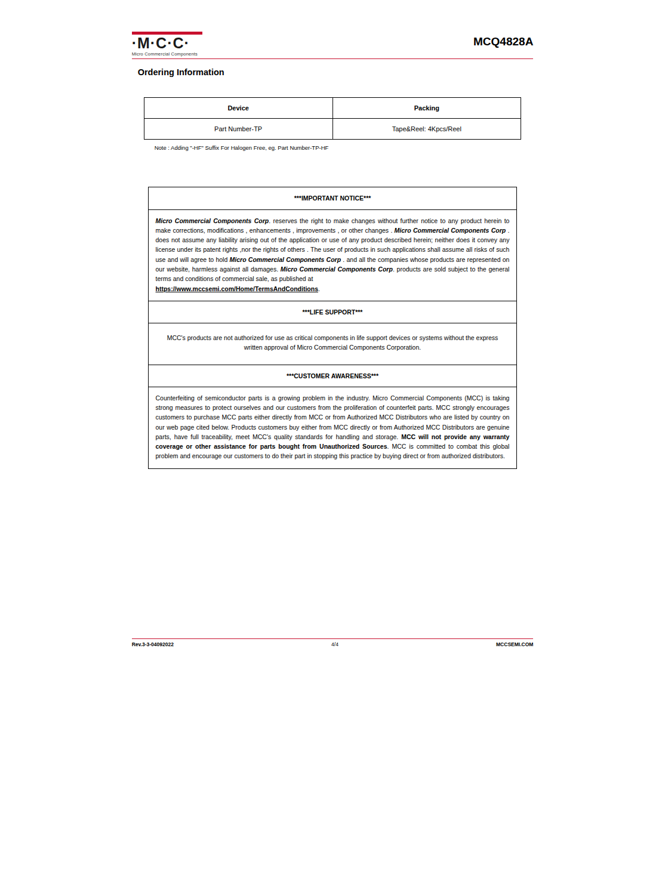·M·C·C·
Micro Commercial Components
MCQ4828A
Ordering Information
| Device | Packing |
| --- | --- |
| Part Number-TP | Tape&Reel: 4Kpcs/Reel |
Note : Adding "-HF" Suffix For Halogen Free, eg. Part Number-TP-HF
***IMPORTANT NOTICE***
Micro Commercial Components Corp. reserves the right to make changes without further notice to any product herein to make corrections, modifications , enhancements , improvements , or other changes . Micro Commercial Components Corp . does not assume any liability arising out of the application or use of any product described herein; neither does it convey any license under its patent rights ,nor the rights of others . The user of products in such applications shall assume all risks of such use and will agree to hold Micro Commercial Components Corp . and all the companies whose products are represented on our website, harmless against all damages. Micro Commercial Components Corp. products are sold subject to the general terms and conditions of commercial sale, as published at
https://www.mccsemi.com/Home/TermsAndConditions.
***LIFE SUPPORT***
MCC's products are not authorized for use as critical components in life support devices or systems without the express written approval of Micro Commercial Components Corporation.
***CUSTOMER AWARENESS***
Counterfeiting of semiconductor parts is a growing problem in the industry. Micro Commercial Components (MCC) is taking strong measures to protect ourselves and our customers from the proliferation of counterfeit parts. MCC strongly encourages customers to purchase MCC parts either directly from MCC or from Authorized MCC Distributors who are listed by country on our web page cited below. Products customers buy either from MCC directly or from Authorized MCC Distributors are genuine parts, have full traceability, meet MCC's quality standards for handling and storage. MCC will not provide any warranty coverage or other assistance for parts bought from Unauthorized Sources. MCC is committed to combat this global problem and encourage our customers to do their part in stopping this practice by buying direct or from authorized distributors.
Rev.3-3-04092022
4/4
MCCSEMI.COM